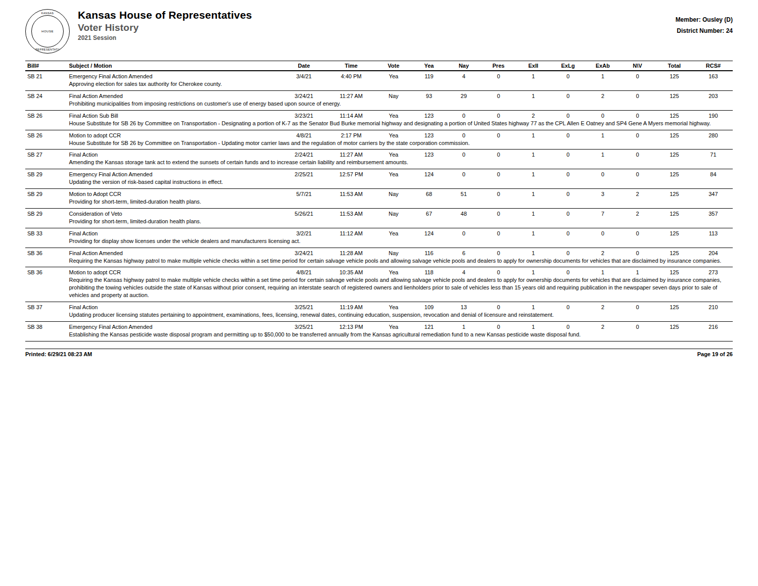KANSAS
HOUSE
OF REPRESENTATIVES
Kansas House of Representatives
Voter History
2021 Session
Member: Ousley (D)
District Number: 24
| Bill# | Subject / Motion | Date | Time | Vote | Yea | Nay | Pres | ExII | ExLg | ExAb | N\V | Total | RCS# |
| --- | --- | --- | --- | --- | --- | --- | --- | --- | --- | --- | --- | --- | --- |
| SB 21 | Emergency Final Action Amended | 3/4/21 | 4:40 PM | Yea | 119 | 4 | 0 | 1 | 0 | 1 | 0 | 125 | 163 |
| | Approving election for sales tax authority for Cherokee county. |
| SB 24 | Final Action Amended | 3/24/21 | 11:27 AM | Nay | 93 | 29 | 0 | 1 | 0 | 2 | 0 | 125 | 203 |
| | Prohibiting municipalities from imposing restrictions on customer's use of energy based upon source of energy. |
| SB 26 | Final Action Sub Bill | 3/23/21 | 11:14 AM | Yea | 123 | 0 | 0 | 2 | 0 | 0 | 0 | 125 | 190 |
| | House Substitute for SB 26 by Committee on Transportation - Designating a portion of K-7 as the Senator Bud Burke memorial highway and designating a portion of United States highway 77 as the CPL Allen E Oatney and SP4 Gene A Myers memorial highway. |
| SB 26 | Motion to adopt CCR | 4/8/21 | 2:17 PM | Yea | 123 | 0 | 0 | 1 | 0 | 1 | 0 | 125 | 280 |
| | House Substitute for SB 26 by Committee on Transportation - Updating motor carrier laws and the regulation of motor carriers by the state corporation commission. |
| SB 27 | Final Action | 2/24/21 | 11:27 AM | Yea | 123 | 0 | 0 | 1 | 0 | 1 | 0 | 125 | 71 |
| | Amending the Kansas storage tank act to extend the sunsets of certain funds and to increase certain liability and reimbursement amounts. |
| SB 29 | Emergency Final Action Amended | 2/25/21 | 12:57 PM | Yea | 124 | 0 | 0 | 1 | 0 | 0 | 0 | 125 | 84 |
| | Updating the version of risk-based capital instructions in effect. |
| SB 29 | Motion to Adopt CCR | 5/7/21 | 11:53 AM | Nay | 68 | 51 | 0 | 1 | 0 | 3 | 2 | 125 | 347 |
| | Providing for short-term, limited-duration health plans. |
| SB 29 | Consideration of Veto | 5/26/21 | 11:53 AM | Nay | 67 | 48 | 0 | 1 | 0 | 7 | 2 | 125 | 357 |
| | Providing for short-term, limited-duration health plans. |
| SB 33 | Final Action | 3/2/21 | 11:12 AM | Yea | 124 | 0 | 0 | 1 | 0 | 0 | 0 | 125 | 113 |
| | Providing for display show licenses under the vehicle dealers and manufacturers licensing act. |
| SB 36 | Final Action Amended | 3/24/21 | 11:28 AM | Nay | 116 | 6 | 0 | 1 | 0 | 2 | 0 | 125 | 204 |
| | Requiring the Kansas highway patrol to make multiple vehicle checks within a set time period for certain salvage vehicle pools and allowing salvage vehicle pools and dealers to apply for ownership documents for vehicles that are disclaimed by insurance companies. |
| SB 36 | Motion to adopt CCR | 4/8/21 | 10:35 AM | Yea | 118 | 4 | 0 | 1 | 0 | 1 | 1 | 125 | 273 |
| | Requiring the Kansas highway patrol to make multiple vehicle checks within a set time period for certain salvage vehicle pools and allowing salvage vehicle pools and dealers to apply for ownership documents for vehicles that are disclaimed by insurance companies, prohibiting the towing vehicles outside the state of Kansas without prior consent, requiring an interstate search of registered owners and lienholders prior to sale of vehicles less than 15 years old and requiring publication in the newspaper seven days prior to sale of vehicles and property at auction. |
| SB 37 | Final Action | 3/25/21 | 11:19 AM | Yea | 109 | 13 | 0 | 1 | 0 | 2 | 0 | 125 | 210 |
| | Updating producer licensing statutes pertaining to appointment, examinations, fees, licensing, renewal dates, continuing education, suspension, revocation and denial of licensure and reinstatement. |
| SB 38 | Emergency Final Action Amended | 3/25/21 | 12:13 PM | Yea | 121 | 1 | 0 | 1 | 0 | 2 | 0 | 125 | 216 |
| | Establishing the Kansas pesticide waste disposal program and permitting up to $50,000 to be transferred annually from the Kansas agricultural remediation fund to a new Kansas pesticide waste disposal fund. |
Printed: 6/29/21 08:23 AM
Page 19 of 26